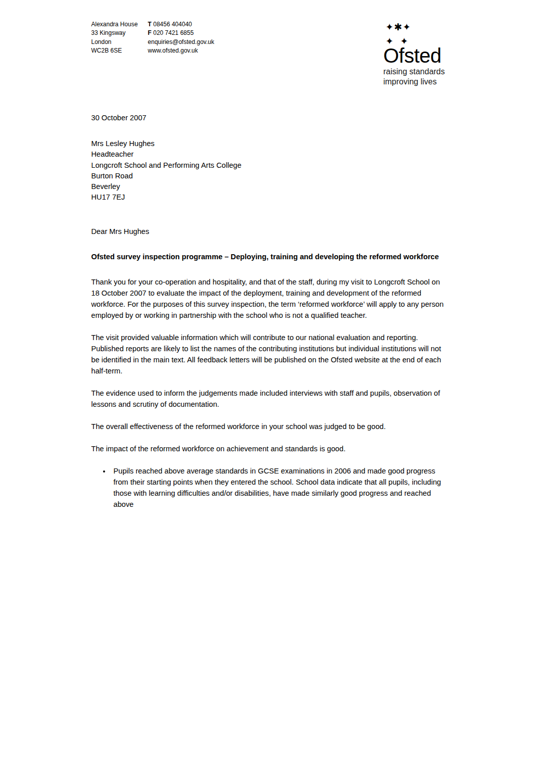Alexandra House
33 Kingsway
London
WC2B 6SE
T 08456 404040
F 020 7421 6855
enquiries@ofsted.gov.uk
www.ofsted.gov.uk
✦✱✦
✦ ✦
Ofsted
raising standards
improving lives
30 October 2007
Mrs Lesley Hughes
Headteacher
Longcroft School and Performing Arts College
Burton Road
Beverley
HU17 7EJ
Dear Mrs Hughes
Ofsted survey inspection programme – Deploying, training and developing the reformed workforce
Thank you for your co-operation and hospitality, and that of the staff, during my visit to Longcroft School on 18 October 2007 to evaluate the impact of the deployment, training and development of the reformed workforce. For the purposes of this survey inspection, the term ‘reformed workforce’ will apply to any person employed by or working in partnership with the school who is not a qualified teacher.
The visit provided valuable information which will contribute to our national evaluation and reporting. Published reports are likely to list the names of the contributing institutions but individual institutions will not be identified in the main text. All feedback letters will be published on the Ofsted website at the end of each half-term.
The evidence used to inform the judgements made included interviews with staff and pupils, observation of lessons and scrutiny of documentation.
The overall effectiveness of the reformed workforce in your school was judged to be good.
The impact of the reformed workforce on achievement and standards is good.
Pupils reached above average standards in GCSE examinations in 2006 and made good progress from their starting points when they entered the school. School data indicate that all pupils, including those with learning difficulties and/or disabilities, have made similarly good progress and reached above